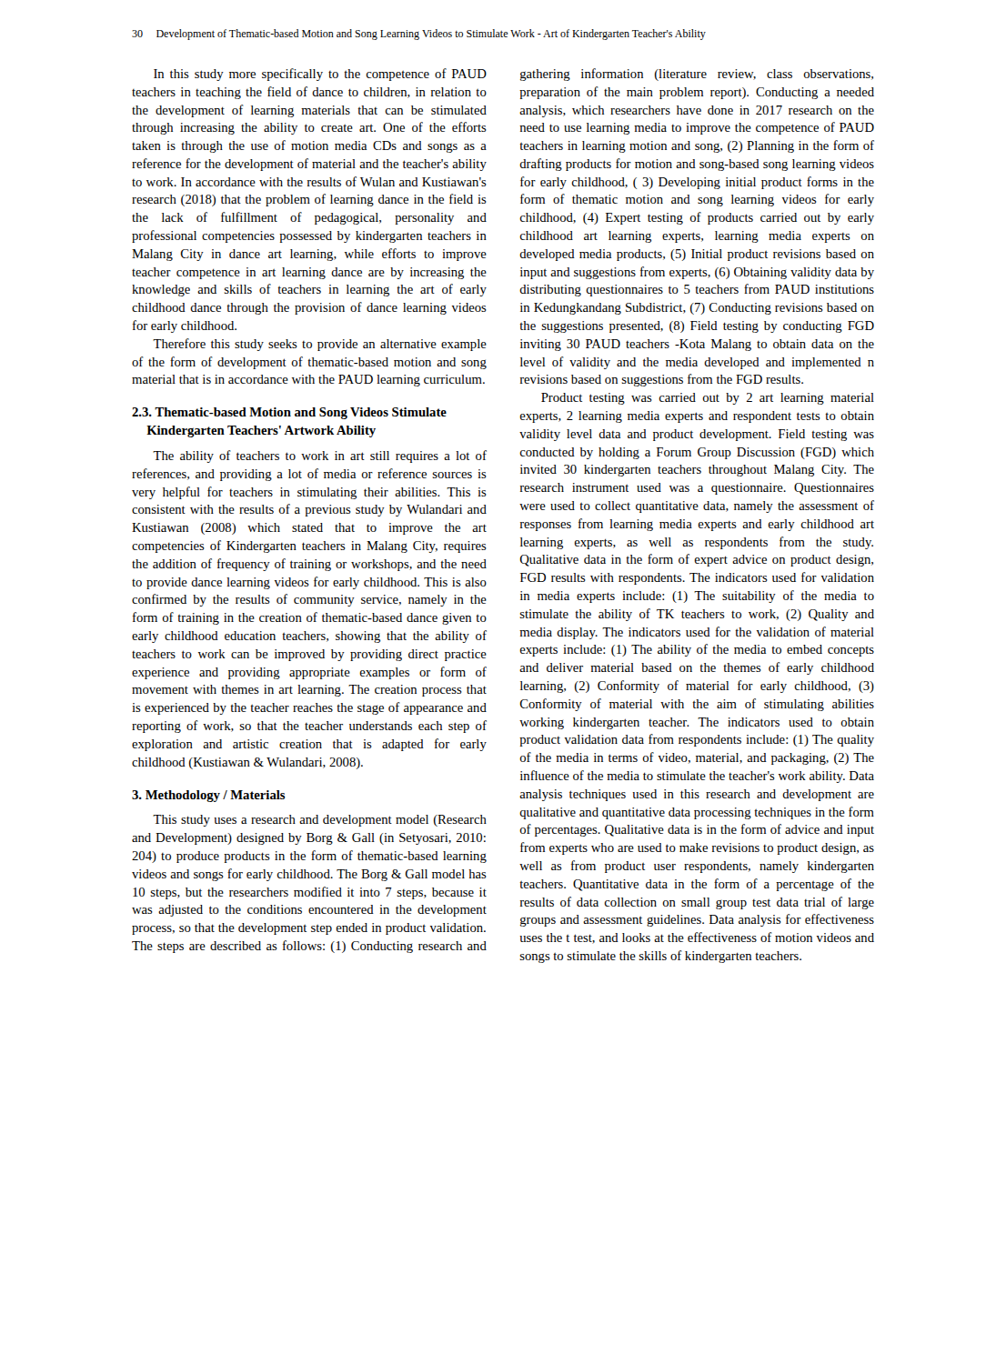30 Development of Thematic-based Motion and Song Learning Videos to Stimulate Work - Art of Kindergarten Teacher's Ability
In this study more specifically to the competence of PAUD teachers in teaching the field of dance to children, in relation to the development of learning materials that can be stimulated through increasing the ability to create art. One of the efforts taken is through the use of motion media CDs and songs as a reference for the development of material and the teacher's ability to work. In accordance with the results of Wulan and Kustiawan's research (2018) that the problem of learning dance in the field is the lack of fulfillment of pedagogical, personality and professional competencies possessed by kindergarten teachers in Malang City in dance art learning, while efforts to improve teacher competence in art learning dance are by increasing the knowledge and skills of teachers in learning the art of early childhood dance through the provision of dance learning videos for early childhood.
Therefore this study seeks to provide an alternative example of the form of development of thematic-based motion and song material that is in accordance with the PAUD learning curriculum.
2.3. Thematic-based Motion and Song Videos Stimulate Kindergarten Teachers' Artwork Ability
The ability of teachers to work in art still requires a lot of references, and providing a lot of media or reference sources is very helpful for teachers in stimulating their abilities. This is consistent with the results of a previous study by Wulandari and Kustiawan (2008) which stated that to improve the art competencies of Kindergarten teachers in Malang City, requires the addition of frequency of training or workshops, and the need to provide dance learning videos for early childhood. This is also confirmed by the results of community service, namely in the form of training in the creation of thematic-based dance given to early childhood education teachers, showing that the ability of teachers to work can be improved by providing direct practice experience and providing appropriate examples or form of movement with themes in art learning. The creation process that is experienced by the teacher reaches the stage of appearance and reporting of work, so that the teacher understands each step of exploration and artistic creation that is adapted for early childhood (Kustiawan & Wulandari, 2008).
3. Methodology / Materials
This study uses a research and development model (Research and Development) designed by Borg & Gall (in Setyosari, 2010: 204) to produce products in the form of thematic-based learning videos and songs for early childhood. The Borg & Gall model has 10 steps, but the researchers modified it into 7 steps, because it was adjusted to the conditions encountered in the development process, so that the development step ended in product validation. The steps are described as follows: (1) Conducting research and gathering information (literature review, class observations, preparation of the main problem report). Conducting a needed analysis, which researchers have done in 2017 research on the need to use learning media to improve the competence of PAUD teachers in learning motion and song, (2) Planning in the form of drafting products for motion and song-based song learning videos for early childhood, ( 3) Developing initial product forms in the form of thematic motion and song learning videos for early childhood, (4) Expert testing of products carried out by early childhood art learning experts, learning media experts on developed media products, (5) Initial product revisions based on input and suggestions from experts, (6) Obtaining validity data by distributing questionnaires to 5 teachers from PAUD institutions in Kedungkandang Subdistrict, (7) Conducting revisions based on the suggestions presented, (8) Field testing by conducting FGD inviting 30 PAUD teachers -Kota Malang to obtain data on the level of validity and the media developed and implemented n revisions based on suggestions from the FGD results.
Product testing was carried out by 2 art learning material experts, 2 learning media experts and respondent tests to obtain validity level data and product development. Field testing was conducted by holding a Forum Group Discussion (FGD) which invited 30 kindergarten teachers throughout Malang City. The research instrument used was a questionnaire. Questionnaires were used to collect quantitative data, namely the assessment of responses from learning media experts and early childhood art learning experts, as well as respondents from the study. Qualitative data in the form of expert advice on product design, FGD results with respondents. The indicators used for validation in media experts include: (1) The suitability of the media to stimulate the ability of TK teachers to work, (2) Quality and media display. The indicators used for the validation of material experts include: (1) The ability of the media to embed concepts and deliver material based on the themes of early childhood learning, (2) Conformity of material for early childhood, (3) Conformity of material with the aim of stimulating abilities working kindergarten teacher. The indicators used to obtain product validation data from respondents include: (1) The quality of the media in terms of video, material, and packaging, (2) The influence of the media to stimulate the teacher's work ability. Data analysis techniques used in this research and development are qualitative and quantitative data processing techniques in the form of percentages. Qualitative data is in the form of advice and input from experts who are used to make revisions to product design, as well as from product user respondents, namely kindergarten teachers. Quantitative data in the form of a percentage of the results of data collection on small group test data trial of large groups and assessment guidelines. Data analysis for effectiveness uses the t test, and looks at the effectiveness of motion videos and songs to stimulate the skills of kindergarten teachers.